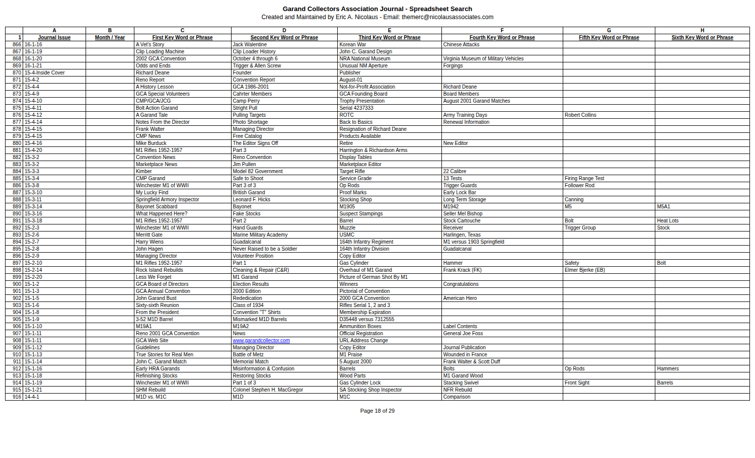Garand Collectors Association Journal - Spreadsheet Search
Created and Maintained by Eric A. Nicolaus - Email: themerc@nicolausassociates.com
| | A | B | C | D | E | F | G | H |
| --- | --- | --- | --- | --- | --- | --- | --- | --- |
| 1 | Journal Issue | Month / Year | First Key Word or Phrase | Second Key Word or Phrase | Third Key Word or Phrase | Fourth Key Word or Phrase | Fifth Key Word or Phrase | Sixth Key Word or Phrase |
| 866 | 16-1-16 | | A Vet's Story | Jack Walentine | Korean War | Chinese Attacks | | |
| 867 | 16-1-19 | | Clip Loading Machine | Clip Loader History | John C. Garand Design | | | |
| 868 | 16-1-20 | | 2002 GCA Convention | October 4 through 6 | NRA National Museum | Virginia Museum of Military Vehicles | | |
| 869 | 16-1-21 | | Odds and Ends | Trigger & Allen Screw | Unusual NM Aperture | Forgings | | |
| 870 | 15-4-Inside Cover | | Richard Deane | Founder | Publisher | | | |
| 871 | 15-4-2 | | Reno Report | Convention Report | August-01 | | | |
| 872 | 15-4-4 | | A History Lesson | GCA 1986-2001 | Not-for-Profit Association | Richard Deane | | |
| 873 | 15-4-9 | | GCA Special Volunteers | Cahrter Members | GCA Founding Board | Board Members | | |
| 874 | 15-4-10 | | CMP/GCA/JCG | Camp Perry | Trophy Presentation | August 2001 Garand Matches | | |
| 875 | 15-4-11 | | Bolt Action Garand | Stright Pull | Serial 4237333 | | | |
| 876 | 15-4-12 | | A Garand Tale | Pulling Targets | ROTC | Army Training Days | Robert Collins | |
| 877 | 15-4-14 | | Notes From the Director | Photo Shortage | Back to Basics | Renewal Information | | |
| 878 | 15-4-15 | | Frank Walter | Managing Director | Resignation of Richard Deane | | | |
| 879 | 15-4-15 | | CMP News | Free Catalog | Products Available | | | |
| 880 | 15-4-16 | | Mike Burduck | The Editor Signs Off | Retire | New Editor | | |
| 881 | 15-4-20 | | M1 Rifles 1952-1957 | Part 3 | Harrington & Richardson Arms | | | |
| 882 | 15-3-2 | | Convention News | Reno Convention | Display Tables | | | |
| 883 | 15-3-2 | | Marketplace News | Jim Pullen | Marketplace Editor | | | |
| 884 | 15-3-3 | | Kimber | Model 82 Government | Target Rifle | 22 Calibre | | |
| 885 | 15-3-4 | | CMP Garand | Safe to Shoot | Service Grade | 13 Tests | Firing Range Test | |
| 886 | 15-3-8 | | Winchester M1 of WWII | Part 3 of 3 | Op Rods | Trigger Guards | Follower Rod | |
| 887 | 15-3-10 | | My Lucky Find | British Garand | Proof Marks | Early Lock Bar | | |
| 888 | 15-3-11 | | Springfield Armory Inspector | Leonard F. Hicks | Stocking Shop | Long Term Storage | Canning | |
| 889 | 15-3-14 | | Bayonet Scabbard | Bayonet | M1905 | M1942 | M5 | M5A1 |
| 890 | 15-3-16 | | What Happened Here? | Fake Stocks | Suspect Stampings | Seller Mel Bishop | | |
| 891 | 15-3-18 | | M1 Rifles 1952-1957 | Part 2 | Barrel | Stock Cartouche | Bolt | Heat Lots |
| 892 | 15-2-3 | | Winchester M1 of WWII | Hand Guards | Muzzle | Receiver | Trigger Group | Stock |
| 893 | 15-2-6 | | Merritt Gate | Marine Military Academy | USMC | Harlingen, Texas | | |
| 894 | 15-2-7 | | Harry Wiens | Guadalcanal | 164th Infantry Regiment | M1 versus 1903 Springfield | | |
| 895 | 15-2-8 | | John Hagen | Never Raised to be a Soldier | 164th Infantry Division | Guadalcanal | | |
| 896 | 15-2-9 | | Managing Director | Volunteer Position | Copy Editor | | | |
| 897 | 15-2-10 | | M1 Rifles 1952-1957 | Part 1 | Gas Cylinder | Hammer | Safety | Bolt |
| 898 | 15-2-14 | | Rock Island Rebuilds | Cleaning & Repair (C&R) | Overhaul of M1 Garand | Frank Krack (FK) | Elmer Bjerke (EB) | |
| 899 | 15-2-20 | | Less We Forget | M1 Garand | Picture of German Shot By M1 | | | |
| 900 | 15-1-2 | | GCA Board of Directors | Election Results | Winners | Congratulations | | |
| 901 | 15-1-3 | | GCA Annual Convention | 2000 Edition | Pictorial of Convention | | | |
| 902 | 15-1-5 | | John Garand Bust | Rededication | 2000 GCA Convention | American Hero | | |
| 903 | 15-1-6 | | Sixty-sixth Reunion | Class of 1934 | Rifles Serial 1, 2 and 3 | | | |
| 904 | 15-1-8 | | From the President | Convention "T" Shirts | Membership Expiration | | | |
| 905 | 15-1-9 | | 3-52 M1D Barrel | Mismarked M1D Barrels | D35448 versus 7312555 | | | |
| 906 | 15-1-10 | | M19A1 | M19A2 | Ammunition Boxes | Label Contents | | |
| 907 | 15-1-11 | | Reno 2001 GCA Convention | News | Official Registration | General Joe Foss | | |
| 908 | 15-1-11 | | GCA Web Site | www.garandcollector.com | URL Address Change | | | |
| 909 | 15-1-12 | | Guidelines | Managing Director | Copy Editor | Journal Publication | | |
| 910 | 15-1-13 | | True Stories for Real Men | Battle of Metz | M1 Praise | Wounded in France | | |
| 911 | 15-1-14 | | John C. Garand Match | Memorial Match | 5 August 2000 | Frank Walter & Scott Duff | | |
| 912 | 15-1-16 | | Early HRA Garands | Misinformation & Confusion | Barrels | Bolts | Op Rods | Hammers |
| 913 | 15-1-18 | | Refinishing Stocks | Restoring Stocks | Wood Parts | M1 Garand Wood | | |
| 914 | 15-1-19 | | Winchester M1 of WWII | Part 1 of 3 | Gas Cylinder Lock | Stacking Swivel | Front Sight | Barrels |
| 915 | 15-1-21 | | SHM Rebuild | Colonel Stephen H. MacGregor | SA Stocking Shop Inspector | NFR Rebuild | | |
| 916 | 14-4-1 | | M1D vs. M1C | M1D | M1C | Comparison | | |
Page 18 of 29